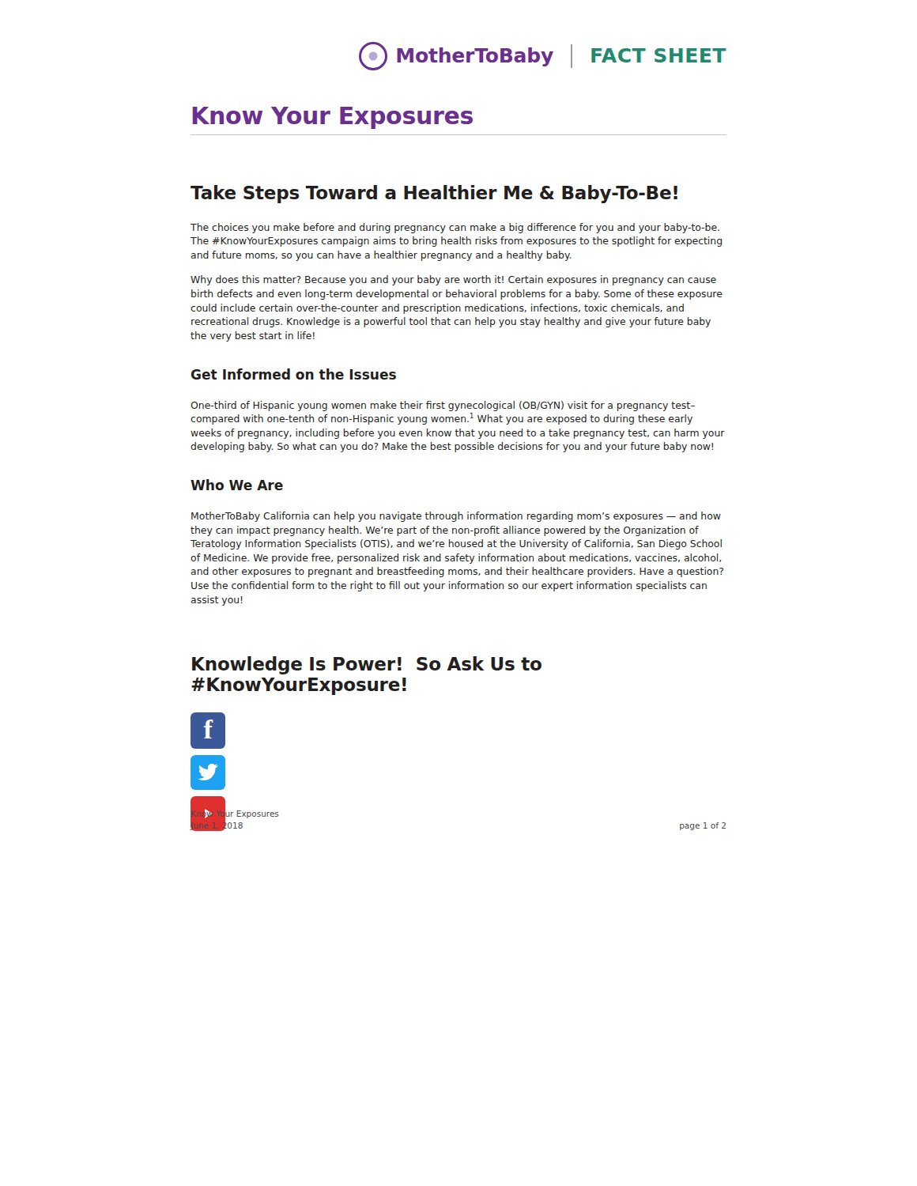MotherToBaby FACT SHEET
Know Your Exposures
Take Steps Toward a Healthier Me & Baby-To-Be!
The choices you make before and during pregnancy can make a big difference for you and your baby-to-be. The #KnowYourExposures campaign aims to bring health risks from exposures to the spotlight for expecting and future moms, so you can have a healthier pregnancy and a healthy baby.
Why does this matter? Because you and your baby are worth it! Certain exposures in pregnancy can cause birth defects and even long-term developmental or behavioral problems for a baby. Some of these exposure could include certain over-the-counter and prescription medications, infections, toxic chemicals, and recreational drugs. Knowledge is a powerful tool that can help you stay healthy and give your future baby the very best start in life!
Get Informed on the Issues
One-third of Hispanic young women make their first gynecological (OB/GYN) visit for a pregnancy test–compared with one-tenth of non-Hispanic young women.1 What you are exposed to during these early weeks of pregnancy, including before you even know that you need to a take pregnancy test, can harm your developing baby. So what can you do? Make the best possible decisions for you and your future baby now!
Who We Are
MotherToBaby California can help you navigate through information regarding mom’s exposures — and how they can impact pregnancy health. We’re part of the non-profit alliance powered by the Organization of Teratology Information Specialists (OTIS), and we’re housed at the University of California, San Diego School of Medicine. We provide free, personalized risk and safety information about medications, vaccines, alcohol, and other exposures to pregnant and breastfeeding moms, and their healthcare providers. Have a question? Use the confidential form to the right to fill out your information so our expert information specialists can assist you!
Knowledge Is Power! So Ask Us to #KnowYourExposure!
f
Know Your Exposures
June 1, 2018
page 1 of 2